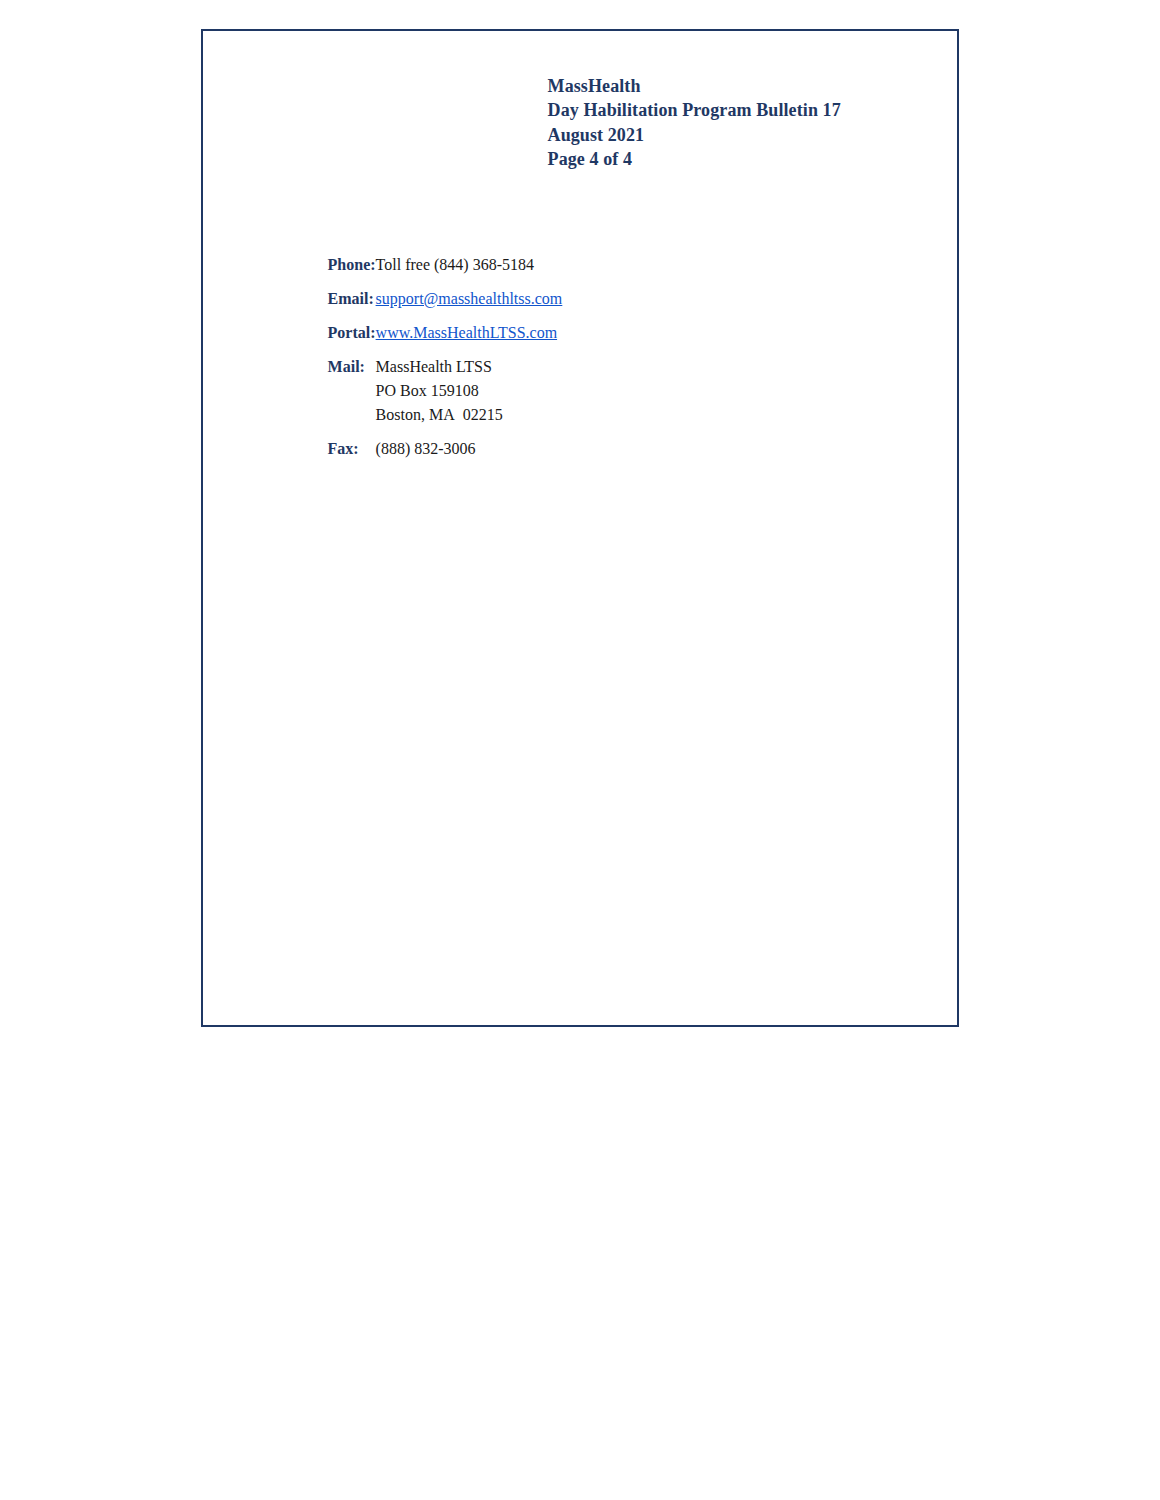MassHealth
Day Habilitation Program Bulletin 17
August 2021
Page 4 of 4
| Phone: | Toll free (844) 368-5184 |
| Email: | support@masshealthltss.com |
| Portal: | www.MassHealthLTSS.com |
| Mail: | MassHealth LTSS PO Box 159108 Boston, MA 02215 |
| Fax: | (888) 832-3006 |